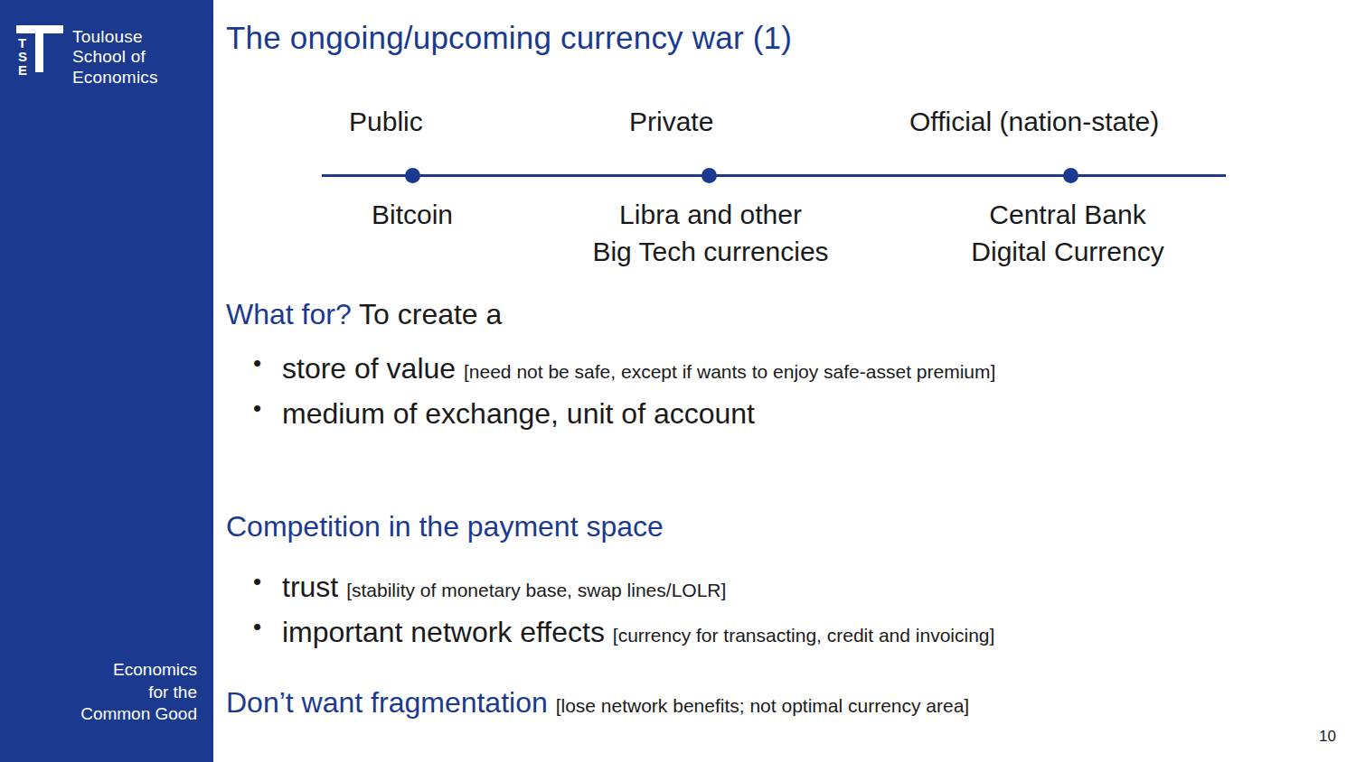TSE
Toulouse
School of
Economics
Economics
for the
Common Good
The ongoing/upcoming currency war (1)
Public
Private
Official (nation-state)
Bitcoin
Libra and other
Big Tech currencies
Central Bank
Digital Currency
What for? To create a
store of value [need not be safe, except if wants to enjoy safe-asset premium]
medium of exchange, unit of account
Competition in the payment space
trust [stability of monetary base, swap lines/LOLR]
important network effects [currency for transacting, credit and invoicing]
Don’t want fragmentation [lose network benefits; not optimal currency area]
10